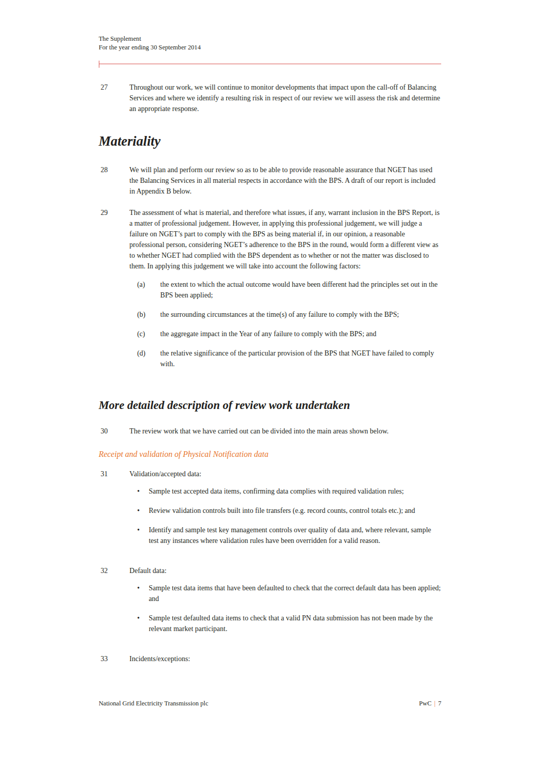The Supplement
For the year ending 30 September 2014
27
Throughout our work, we will continue to monitor developments that impact upon the call-off of Balancing Services and where we identify a resulting risk in respect of our review we will assess the risk and determine an appropriate response.
Materiality
28
We will plan and perform our review so as to be able to provide reasonable assurance that NGET has used the Balancing Services in all material respects in accordance with the BPS. A draft of our report is included in Appendix B below.
29
The assessment of what is material, and therefore what issues, if any, warrant inclusion in the BPS Report, is a matter of professional judgement. However, in applying this professional judgement, we will judge a failure on NGET’s part to comply with the BPS as being material if, in our opinion, a reasonable professional person, considering NGET’s adherence to the BPS in the round, would form a different view as to whether NGET had complied with the BPS dependent as to whether or not the matter was disclosed to them. In applying this judgement we will take into account the following factors:
(a) the extent to which the actual outcome would have been different had the principles set out in the BPS been applied;
(b) the surrounding circumstances at the time(s) of any failure to comply with the BPS;
(c) the aggregate impact in the Year of any failure to comply with the BPS; and
(d) the relative significance of the particular provision of the BPS that NGET have failed to comply with.
More detailed description of review work undertaken
30
The review work that we have carried out can be divided into the main areas shown below.
Receipt and validation of Physical Notification data
31
Validation/accepted data:
Sample test accepted data items, confirming data complies with required validation rules;
Review validation controls built into file transfers (e.g. record counts, control totals etc.); and
Identify and sample test key management controls over quality of data and, where relevant, sample test any instances where validation rules have been overridden for a valid reason.
32
Default data:
Sample test data items that have been defaulted to check that the correct default data has been applied; and
Sample test defaulted data items to check that a valid PN data submission has not been made by the relevant market participant.
33
Incidents/exceptions:
National Grid Electricity Transmission plc
PwC | 7